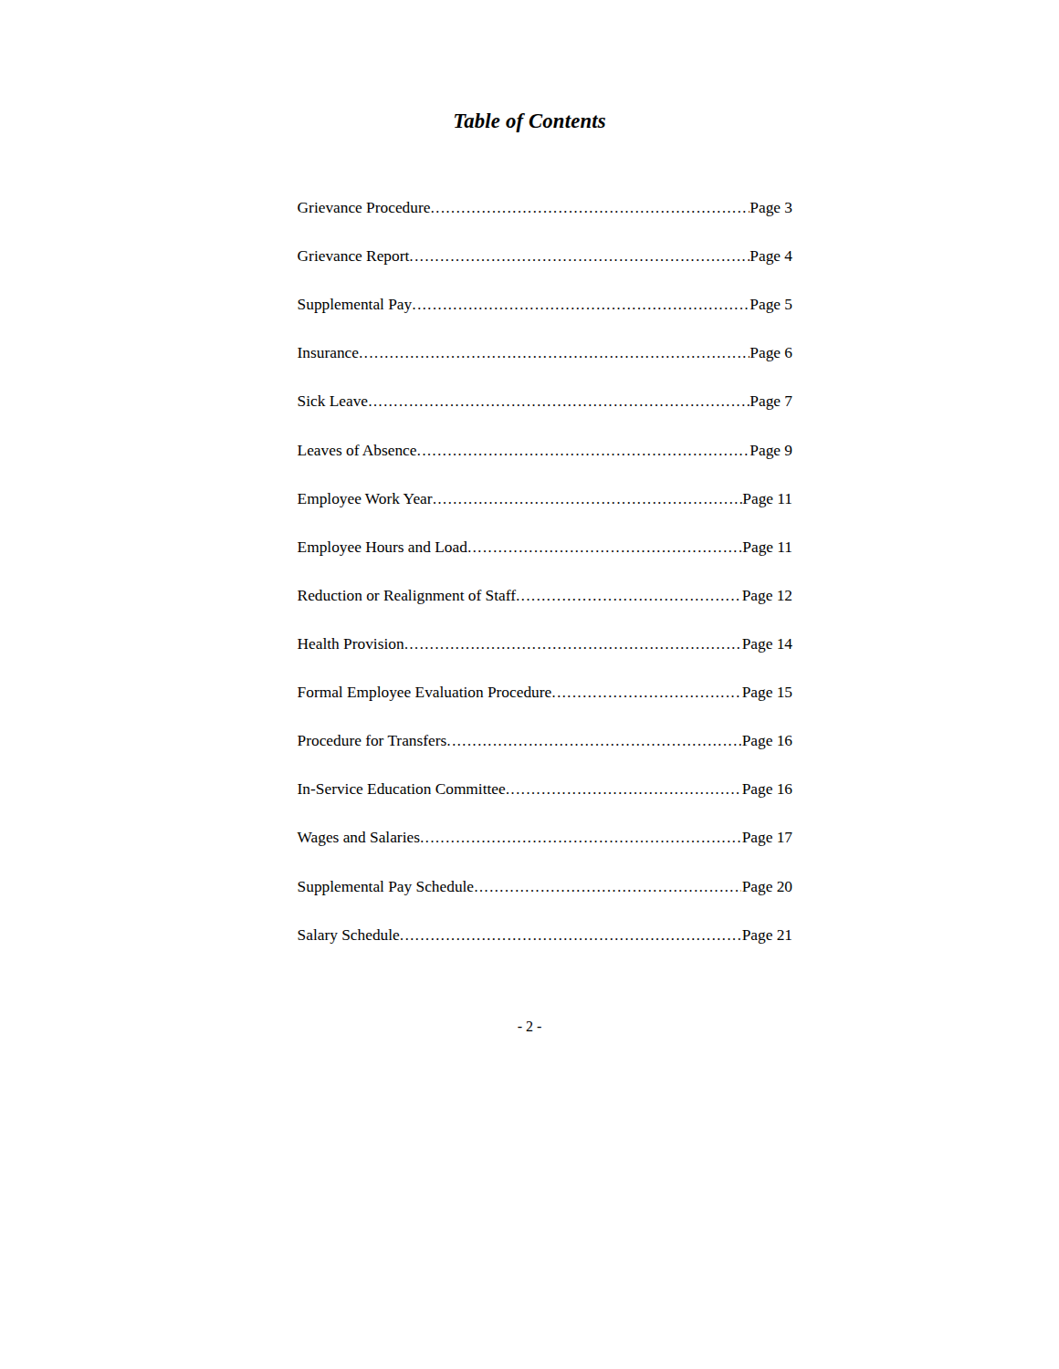Table of Contents
Grievance Procedure ........................................................................................... Page 3
Grievance Report ................................................................................................ Page 4
Supplemental Pay ................................................................................................ Page 5
Insurance ............................................................................................................. Page 6
Sick Leave ........................................................................................................... Page 7
Leaves of Absence .............................................................................................. Page 9
Employee Work Year .......................................................................................... Page 11
Employee Hours and Load .............................................................................. Page 11
Reduction or Realignment of Staff .................................................................... Page 12
Health Provision .................................................................................................. Page 14
Formal Employee Evaluation Procedure .......................................................... Page 15
Procedure for Transfers ..................................................................................... Page 16
In-Service Education Committee ...................................................................... Page 16
Wages and Salaries ............................................................................................. Page 17
Supplemental Pay Schedule ............................................................................. Page 20
Salary Schedule ................................................................................................... Page 21
- 2 -